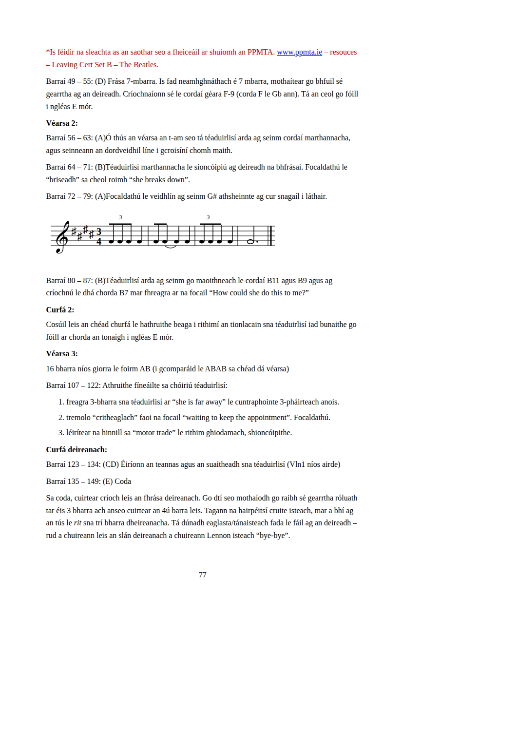*Is féidir na sleachta as an saothar seo a fheiceáil ar shuíomh an PPMTA. www.ppmta.ie – resouces – Leaving Cert Set B – The Beatles.
Barraí 49 – 55: (D) Frása 7-mbarra. Is fad neamhghnáthach é 7 mbarra, mothaítear go bhfuil sé gearrtha ag an deireadh. Críochnaíonn sé le cordaí géara F-9 (corda F le Gb ann). Tá an ceol go fóill i ngléas E mór.
Véarsa 2:
Barraí 56 – 63: (A)Ó thús an véarsa an t-am seo tá téaduirlisí arda ag seinm cordaí marthannacha, agus seinneann an dordveidhil líne i gcroisíní chomh maith.
Barraí 64 – 71: (B)Téaduirlisí marthannacha le sioncóipiú ag deireadh na bhfrásaí. Focaldathú le “briseadh” sa cheol roimh “she breaks down”.
Barraí 72 – 79: (A)Focaldathú le veidhlín ag seinm G# athsheinnte ag cur snagaíl i láthair.
𝄞 ♯ ♯ ♯ ♯ 3 4 3 3
Barraí 80 – 87: (B)Téaduirlisí arda ag seinm go maoithneach le cordaí B11 agus B9 agus ag críochnú le dhá chorda B7 mar fhreagra ar na focail “How could she do this to me?”
Curfá 2:
Cosúil leis an chéad churfá le hathruithe beaga i rithimí an tionlacain sna téaduirlisí iad bunaithe go fóill ar chorda an tonaigh i ngléas E mór.
Véarsa 3:
16 bharra níos giorra le foirm AB (i gcomparáid le ABAB sa chéad dá véarsa)
Barraí 107 – 122: Athruithe fíneáilte sa chóiriú téaduirlisí:
freagra 3-bharra sna téaduirlisí ar “she is far away” le cuntraphointe 3-pháirteach anois.
tremolo “critheaglach” faoi na focail “waiting to keep the appointment”. Focaldathú.
léirítear na hinnill sa “motor trade” le rithim ghiodamach, shioncóipithe.
Curfá deireanach:
Barraí 123 – 134: (CD) Éiríonn an teannas agus an suaitheadh sna téaduirlisí (Vln1 níos airde)
Barraí 135 – 149: (E) Coda
Sa coda, cuirtear críoch leis an fhrása deireanach. Go dtí seo mothaíodh go raibh sé gearrtha róluath tar éis 3 bharra ach anseo cuirtear an 4ú barra leis. Tagann na hairpéitsí cruite isteach, mar a bhí ag an tús le rit sna trí bharra dheireanacha. Tá dúnadh eaglasta/tánaisteach fada le fáil ag an deireadh – rud a chuireann leis an slán deireanach a chuireann Lennon isteach “bye-bye”.
77